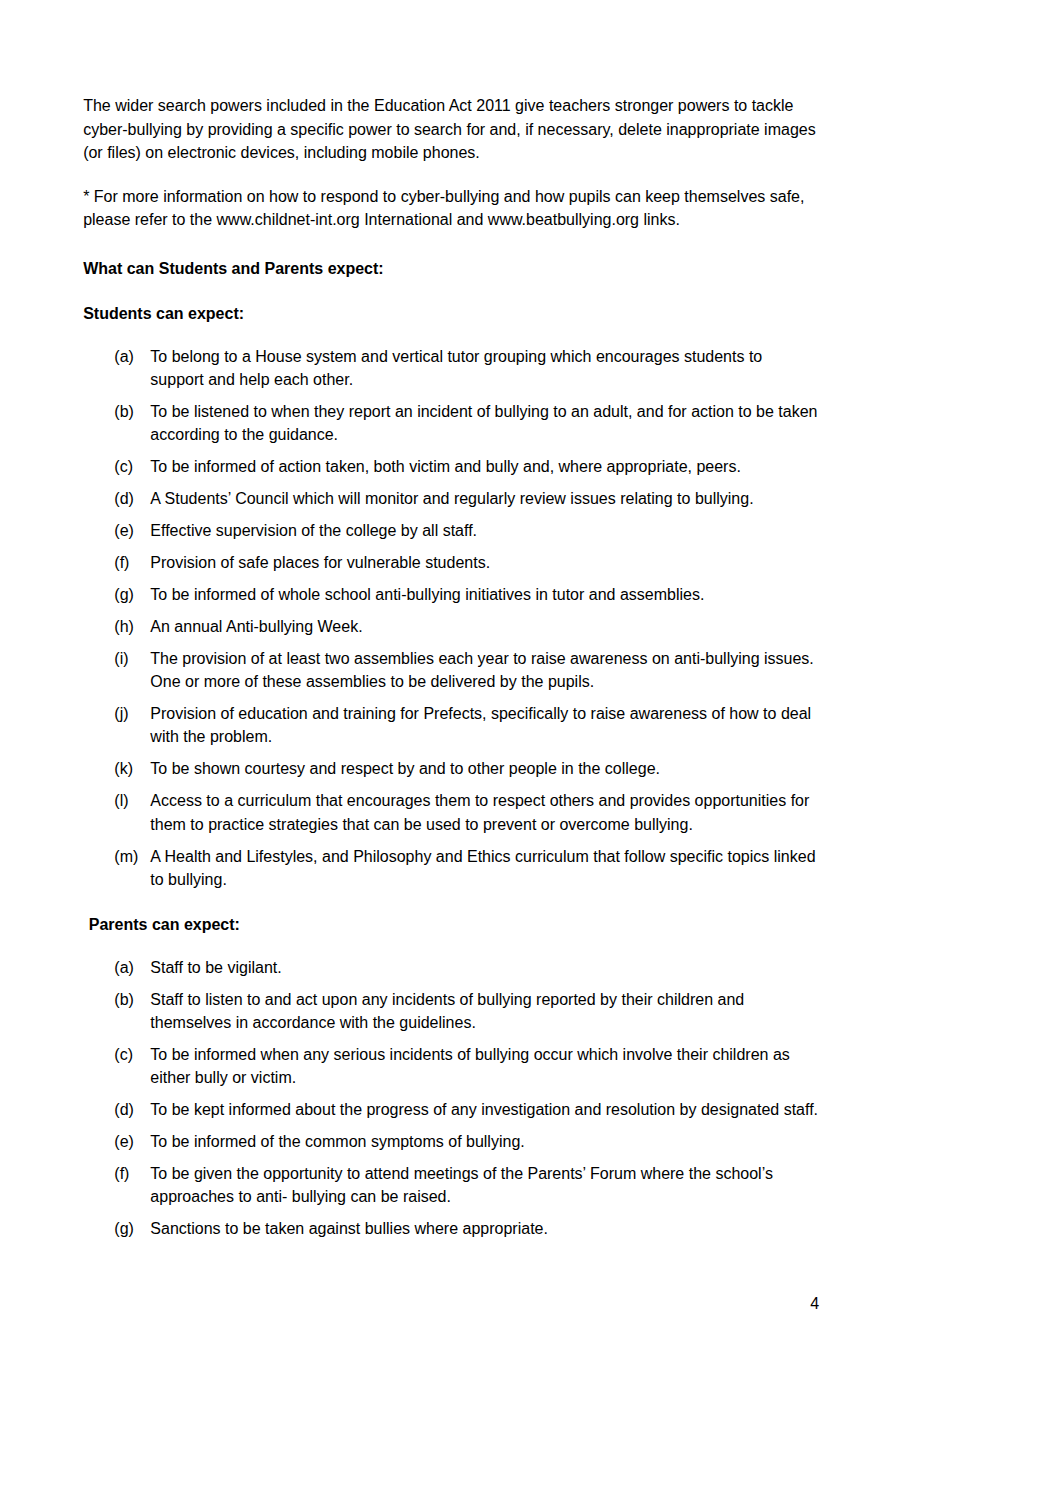The wider search powers included in the Education Act 2011 give teachers stronger powers to tackle cyber-bullying by providing a specific power to search for and, if necessary, delete inappropriate images (or files) on electronic devices, including mobile phones.
* For more information on how to respond to cyber-bullying and how pupils can keep themselves safe, please refer to the www.childnet-int.org International and www.beatbullying.org links.
What can Students and Parents expect:
Students can expect:
(a) To belong to a House system and vertical tutor grouping which encourages students to support and help each other.
(b) To be listened to when they report an incident of bullying to an adult, and for action to be taken according to the guidance.
(c) To be informed of action taken, both victim and bully and, where appropriate, peers.
(d) A Students’ Council which will monitor and regularly review issues relating to bullying.
(e) Effective supervision of the college by all staff.
(f) Provision of safe places for vulnerable students.
(g) To be informed of whole school anti-bullying initiatives in tutor and assemblies.
(h) An annual Anti-bullying Week.
(i) The provision of at least two assemblies each year to raise awareness on anti-bullying issues. One or more of these assemblies to be delivered by the pupils.
(j) Provision of education and training for Prefects, specifically to raise awareness of how to deal with the problem.
(k) To be shown courtesy and respect by and to other people in the college.
(l) Access to a curriculum that encourages them to respect others and provides opportunities for them to practice strategies that can be used to prevent or overcome bullying.
(m) A Health and Lifestyles, and Philosophy and Ethics curriculum that follow specific topics linked to bullying.
Parents can expect:
(a) Staff to be vigilant.
(b) Staff to listen to and act upon any incidents of bullying reported by their children and themselves in accordance with the guidelines.
(c) To be informed when any serious incidents of bullying occur which involve their children as either bully or victim.
(d) To be kept informed about the progress of any investigation and resolution by designated staff.
(e) To be informed of the common symptoms of bullying.
(f) To be given the opportunity to attend meetings of the Parents’ Forum where the school’s approaches to anti- bullying can be raised.
(g) Sanctions to be taken against bullies where appropriate.
4